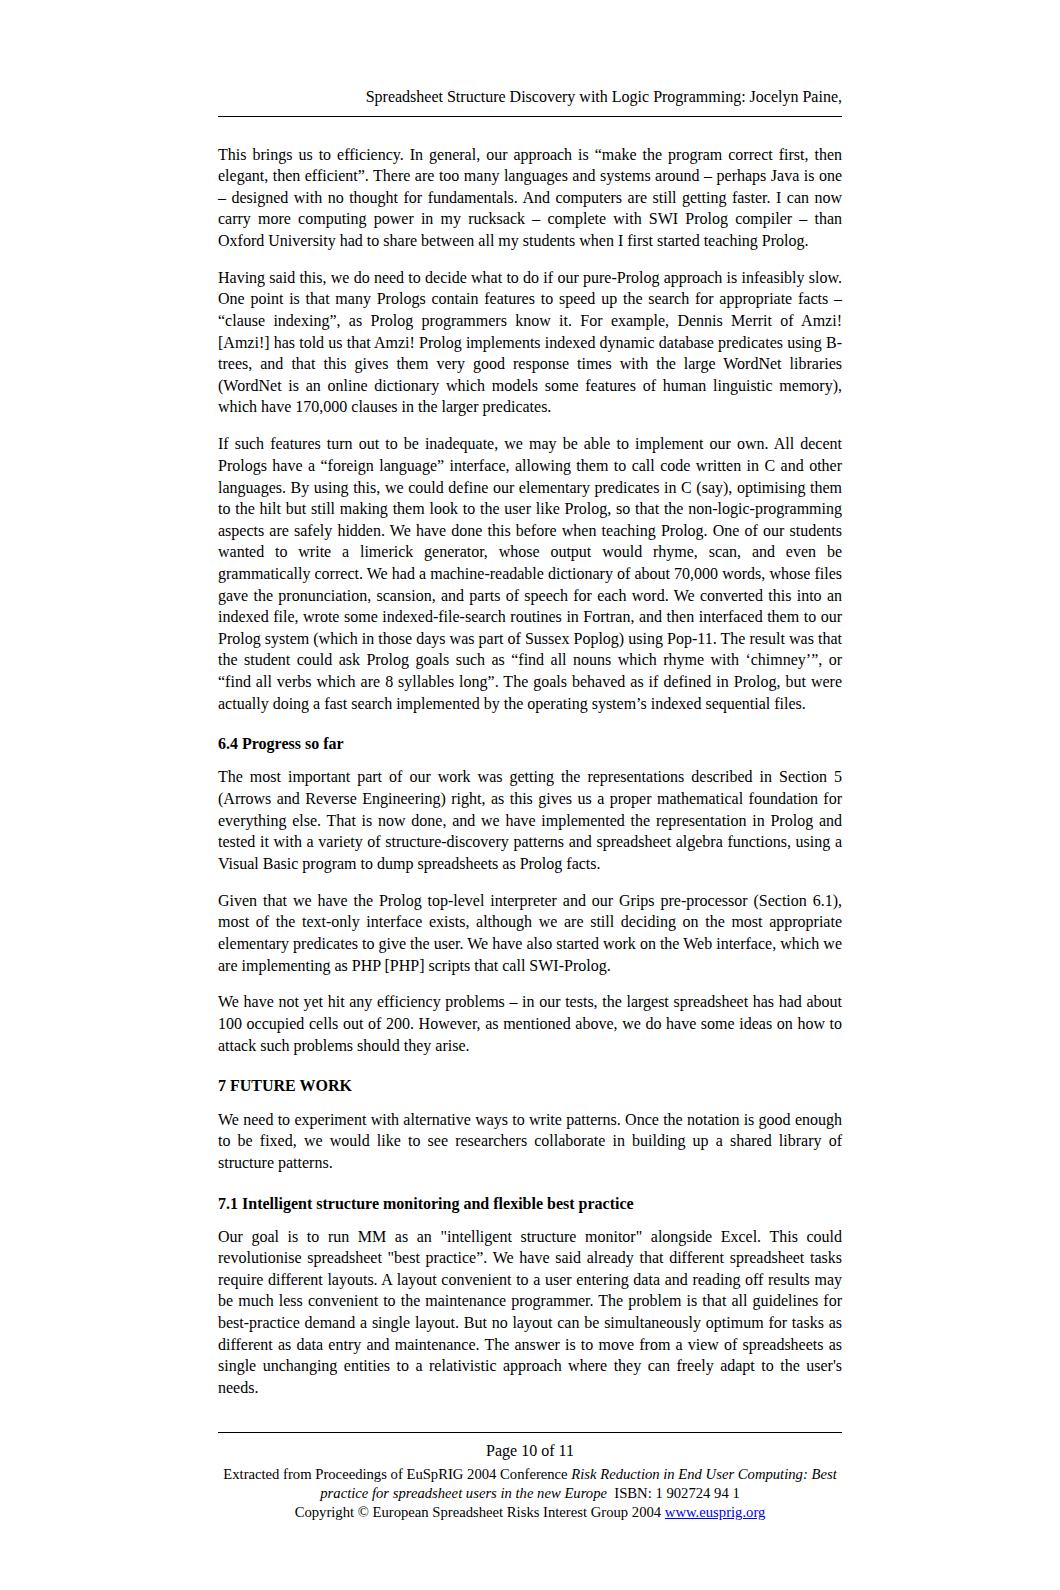Spreadsheet Structure Discovery with Logic Programming: Jocelyn Paine,
This brings us to efficiency. In general, our approach is “make the program correct first, then elegant, then efficient”. There are too many languages and systems around – perhaps Java is one – designed with no thought for fundamentals. And computers are still getting faster. I can now carry more computing power in my rucksack – complete with SWI Prolog compiler – than Oxford University had to share between all my students when I first started teaching Prolog.
Having said this, we do need to decide what to do if our pure-Prolog approach is infeasibly slow. One point is that many Prologs contain features to speed up the search for appropriate facts – “clause indexing”, as Prolog programmers know it. For example, Dennis Merrit of Amzi! [Amzi!] has told us that Amzi! Prolog implements indexed dynamic database predicates using B-trees, and that this gives them very good response times with the large WordNet libraries (WordNet is an online dictionary which models some features of human linguistic memory), which have 170,000 clauses in the larger predicates.
If such features turn out to be inadequate, we may be able to implement our own. All decent Prologs have a “foreign language” interface, allowing them to call code written in C and other languages. By using this, we could define our elementary predicates in C (say), optimising them to the hilt but still making them look to the user like Prolog, so that the non-logic-programming aspects are safely hidden. We have done this before when teaching Prolog. One of our students wanted to write a limerick generator, whose output would rhyme, scan, and even be grammatically correct. We had a machine-readable dictionary of about 70,000 words, whose files gave the pronunciation, scansion, and parts of speech for each word. We converted this into an indexed file, wrote some indexed-file-search routines in Fortran, and then interfaced them to our Prolog system (which in those days was part of Sussex Poplog) using Pop-11. The result was that the student could ask Prolog goals such as “find all nouns which rhyme with ‘chimney’”, or “find all verbs which are 8 syllables long”. The goals behaved as if defined in Prolog, but were actually doing a fast search implemented by the operating system’s indexed sequential files.
6.4 Progress so far
The most important part of our work was getting the representations described in Section 5 (Arrows and Reverse Engineering) right, as this gives us a proper mathematical foundation for everything else. That is now done, and we have implemented the representation in Prolog and tested it with a variety of structure-discovery patterns and spreadsheet algebra functions, using a Visual Basic program to dump spreadsheets as Prolog facts.
Given that we have the Prolog top-level interpreter and our Grips pre-processor (Section 6.1), most of the text-only interface exists, although we are still deciding on the most appropriate elementary predicates to give the user. We have also started work on the Web interface, which we are implementing as PHP [PHP] scripts that call SWI-Prolog.
We have not yet hit any efficiency problems – in our tests, the largest spreadsheet has had about 100 occupied cells out of 200. However, as mentioned above, we do have some ideas on how to attack such problems should they arise.
7 FUTURE WORK
We need to experiment with alternative ways to write patterns. Once the notation is good enough to be fixed, we would like to see researchers collaborate in building up a shared library of structure patterns.
7.1 Intelligent structure monitoring and flexible best practice
Our goal is to run MM as an "intelligent structure monitor" alongside Excel. This could revolutionise spreadsheet "best practice”. We have said already that different spreadsheet tasks require different layouts. A layout convenient to a user entering data and reading off results may be much less convenient to the maintenance programmer. The problem is that all guidelines for best-practice demand a single layout. But no layout can be simultaneously optimum for tasks as different as data entry and maintenance. The answer is to move from a view of spreadsheets as single unchanging entities to a relativistic approach where they can freely adapt to the user's needs.
Page 10 of 11
Extracted from Proceedings of EuSpRIG 2004 Conference Risk Reduction in End User Computing: Best practice for spreadsheet users in the new Europe ISBN: 1 902724 94 1
Copyright © European Spreadsheet Risks Interest Group 2004 www.eusprig.org